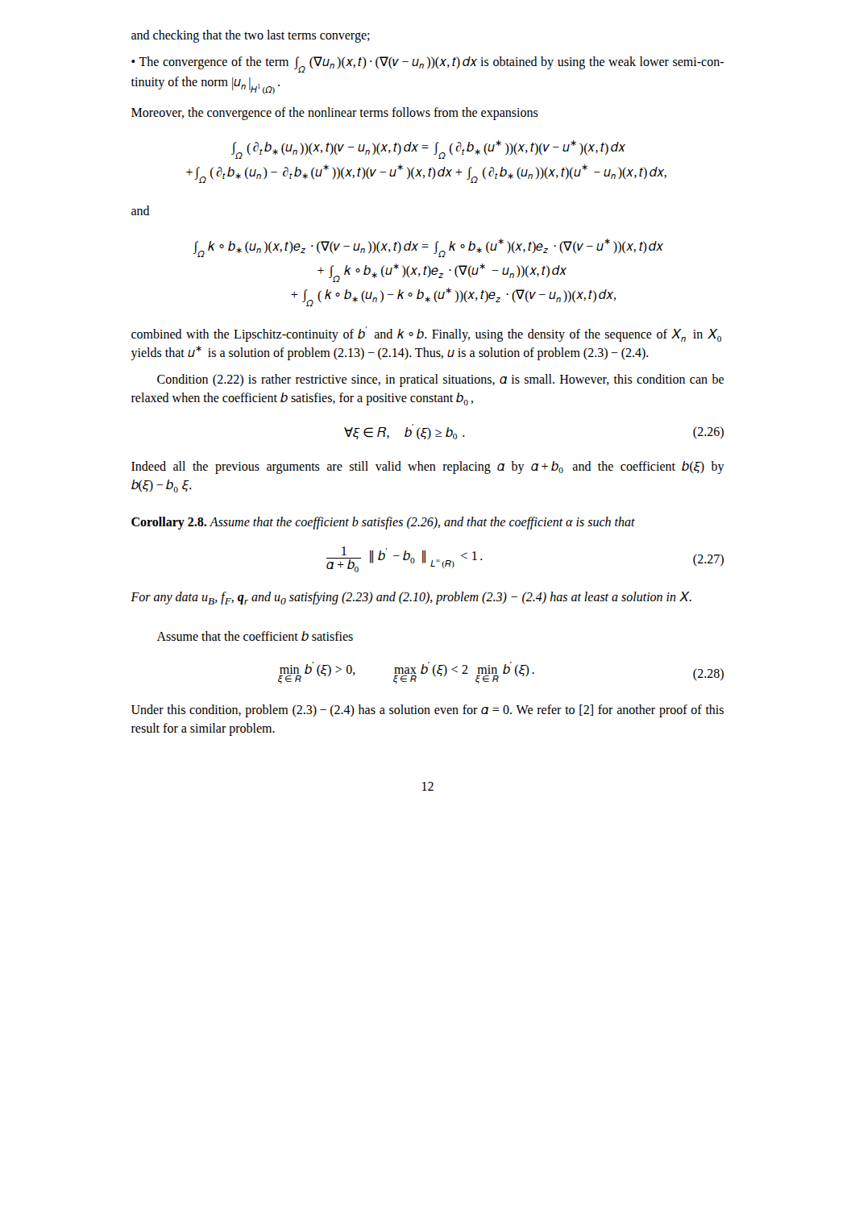and checking that the two last terms converge;
• The convergence of the term ∫Ω(∇un)(x,t)·(∇(v−un))(x,t)dx is obtained by using the weak lower semi-continuity of the norm |un|H1(Ω).
Moreover, the convergence of the nonlinear terms follows from the expansions
∫Ω (∂tb∗(un)) (x,t) (v−un) (x,t) dx = ∫Ω (∂tb∗(u∗)) (x,t) (v−u∗) (x,t) dx + ∫Ω (∂tb∗(un)−∂tb∗(u∗)) (x,t) (v−u∗) (x,t) dx + ∫Ω (∂tb∗(un)) (x,t) (u∗−un) (x,t) dx ,
and
∫Ω k∘b∗(un) (x,t) ez · (∇(v−un)) (x,t) dx = ∫Ω k∘b∗(u∗) (x,t) ez · (∇(v−u∗)) (x,t) dx + ∫Ω k∘b∗(u∗) (x,t) ez · (∇(u∗−un)) (x,t) dx + ∫Ω (k∘b∗(un)−k∘b∗(u∗)) (x,t) ez · (∇(v−un)) (x,t) dx ,
combined with the Lipschitz-continuity of b′ and k∘b. Finally, using the density of the sequence of Xn in X0 yields that u∗ is a solution of problem (2.13)−(2.14). Thus, u is a solution of problem (2.3)−(2.4).
Condition (2.22) is rather restrictive since, in pratical situations, α is small. However, this condition can be relaxed when the coefficient b satisfies, for a positive constant b0,
∀ξ∈R, b′(ξ)≥b0.
(2.26)
Indeed all the previous arguments are still valid when replacing α by α+b0 and the coefficient b(ξ) by b(ξ)−b0ξ.
Corollary 2.8. Assume that the coefficient b satisfies (2.26), and that the coefficient α is such that
1α+b0 ∥b′−b0∥L∞(R) <1.
(2.27)
For any data uB, fF, qr and u0 satisfying (2.23) and (2.10), problem (2.3) − (2.4) has at least a solution in X.
Assume that the coefficient b satisfies
minξ∈R b′(ξ)>0, maxξ∈R b′(ξ)<2 minξ∈R b′(ξ).
(2.28)
Under this condition, problem (2.3)−(2.4) has a solution even for α=0. We refer to [2] for another proof of this result for a similar problem.
12